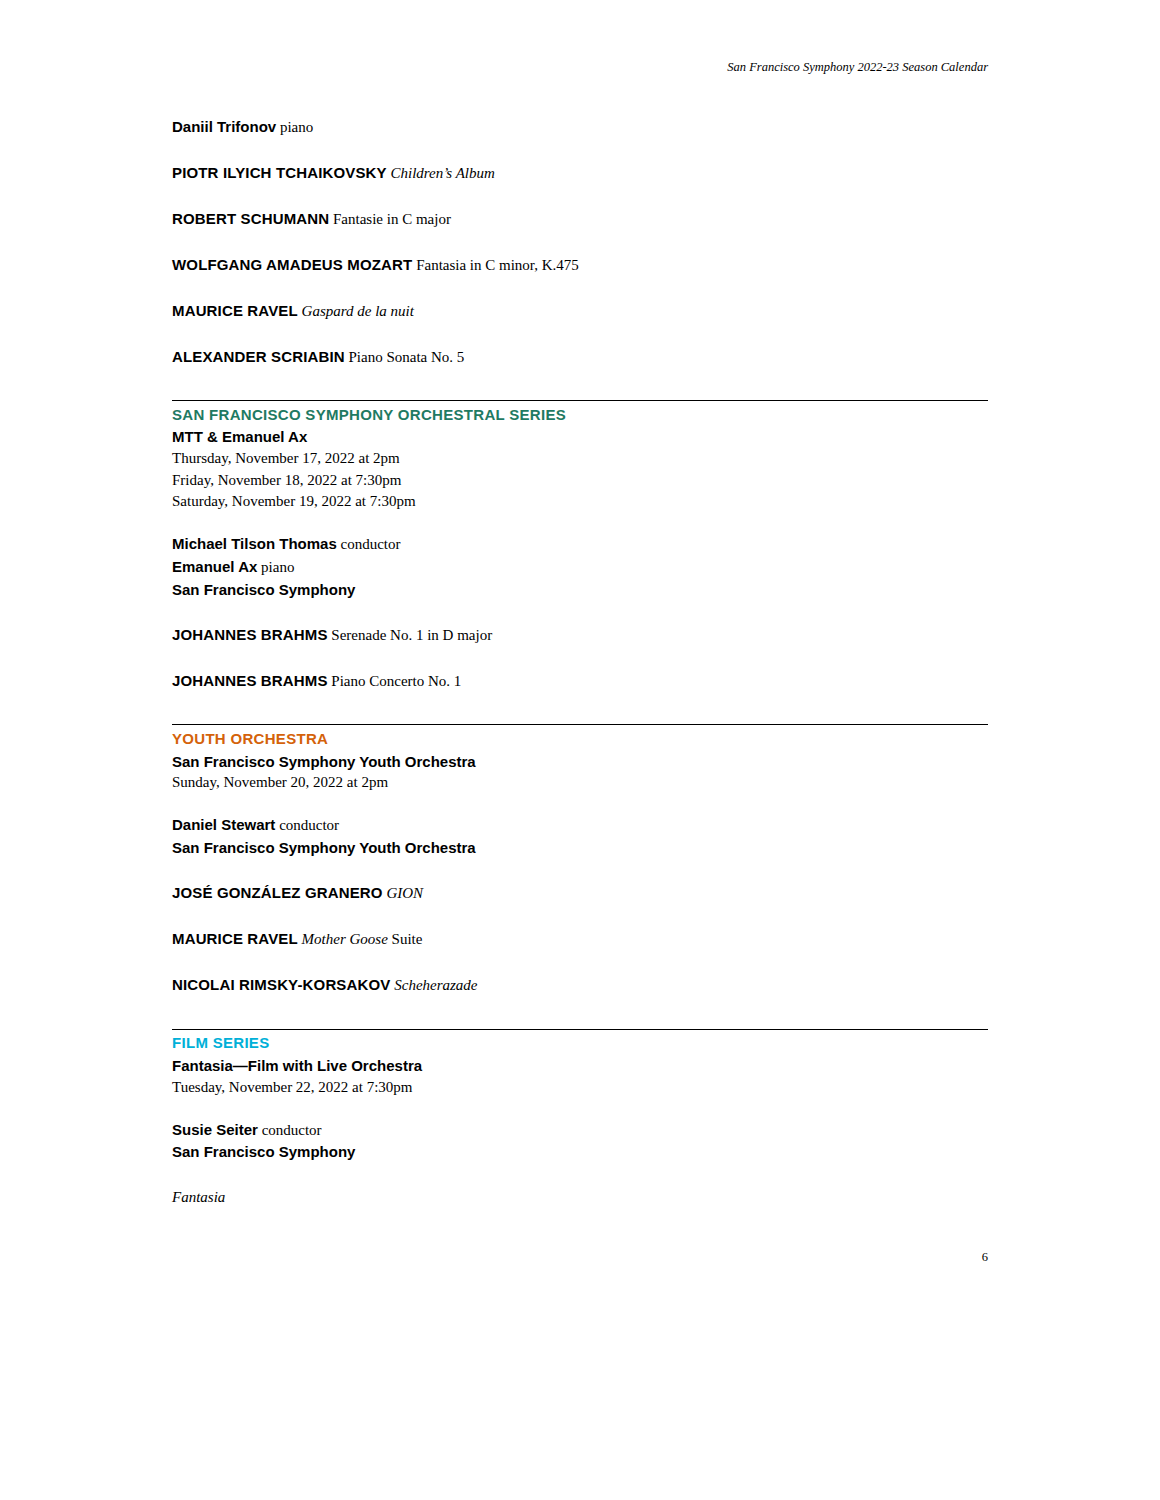San Francisco Symphony 2022-23 Season Calendar
Daniil Trifonov piano
PIOTR ILYICH TCHAIKOVSKY Children’s Album
ROBERT SCHUMANN Fantasie in C major
WOLFGANG AMADEUS MOZART Fantasia in C minor, K.475
MAURICE RAVEL Gaspard de la nuit
ALEXANDER SCRIABIN Piano Sonata No. 5
SAN FRANCISCO SYMPHONY ORCHESTRAL SERIES
MTT & Emanuel Ax
Thursday, November 17, 2022 at 2pm
Friday, November 18, 2022 at 7:30pm
Saturday, November 19, 2022 at 7:30pm
Michael Tilson Thomas conductor
Emanuel Ax piano
San Francisco Symphony
JOHANNES BRAHMS Serenade No. 1 in D major
JOHANNES BRAHMS Piano Concerto No. 1
YOUTH ORCHESTRA
San Francisco Symphony Youth Orchestra
Sunday, November 20, 2022 at 2pm
Daniel Stewart conductor
San Francisco Symphony Youth Orchestra
JOSÉ GONZÁLEZ GRANERO GION
MAURICE RAVEL Mother Goose Suite
NICOLAI RIMSKY-KORSAKOV Scheherazade
FILM SERIES
Fantasia—Film with Live Orchestra
Tuesday, November 22, 2022 at 7:30pm
Susie Seiter conductor
San Francisco Symphony
Fantasia
6